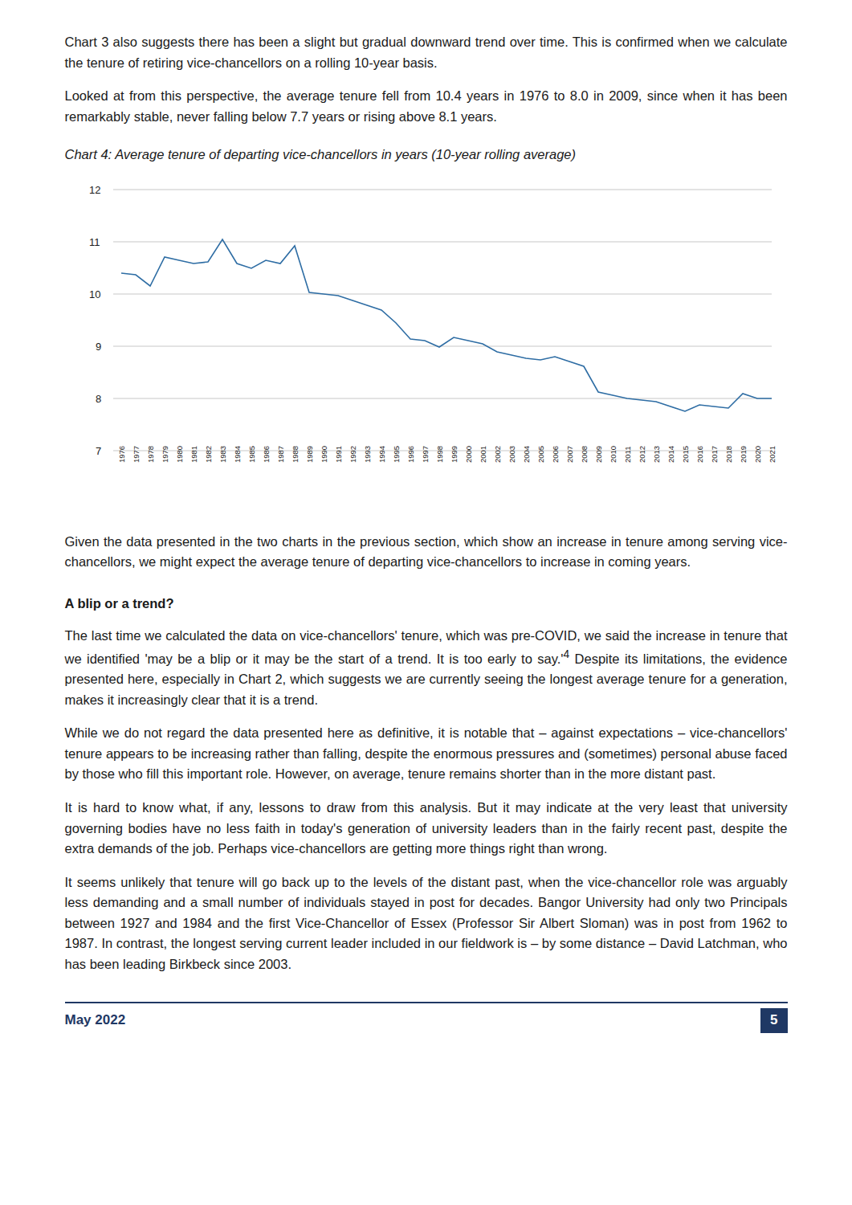Chart 3 also suggests there has been a slight but gradual downward trend over time. This is confirmed when we calculate the tenure of retiring vice-chancellors on a rolling 10-year basis.
Looked at from this perspective, the average tenure fell from 10.4 years in 1976 to 8.0 in 2009, since when it has been remarkably stable, never falling below 7.7 years or rising above 8.1 years.
Chart 4: Average tenure of departing vice-chancellors in years (10-year rolling average)
12 11 10 9 8 7 1976 1977 1978 1979 1980 1981 1982 1983 1984 1985 1986 1987 1988 1989 1990 1991 1992 1993 1994 1995 1996 1997 1998 1999 2000 2001 2002 2003 2004 2005 2006 2007 2008 2009 2010 2011 2012 2013 2014 2015 2016 2017 2018 2019 2020 2021
Given the data presented in the two charts in the previous section, which show an increase in tenure among serving vice-chancellors, we might expect the average tenure of departing vice-chancellors to increase in coming years.
A blip or a trend?
The last time we calculated the data on vice-chancellors' tenure, which was pre-COVID, we said the increase in tenure that we identified 'may be a blip or it may be the start of a trend. It is too early to say.'4 Despite its limitations, the evidence presented here, especially in Chart 2, which suggests we are currently seeing the longest average tenure for a generation, makes it increasingly clear that it is a trend.
While we do not regard the data presented here as definitive, it is notable that – against expectations – vice-chancellors' tenure appears to be increasing rather than falling, despite the enormous pressures and (sometimes) personal abuse faced by those who fill this important role. However, on average, tenure remains shorter than in the more distant past.
It is hard to know what, if any, lessons to draw from this analysis. But it may indicate at the very least that university governing bodies have no less faith in today's generation of university leaders than in the fairly recent past, despite the extra demands of the job. Perhaps vice-chancellors are getting more things right than wrong.
It seems unlikely that tenure will go back up to the levels of the distant past, when the vice-chancellor role was arguably less demanding and a small number of individuals stayed in post for decades. Bangor University had only two Principals between 1927 and 1984 and the first Vice-Chancellor of Essex (Professor Sir Albert Sloman) was in post from 1962 to 1987. In contrast, the longest serving current leader included in our fieldwork is – by some distance – David Latchman, who has been leading Birkbeck since 2003.
May 2022 5